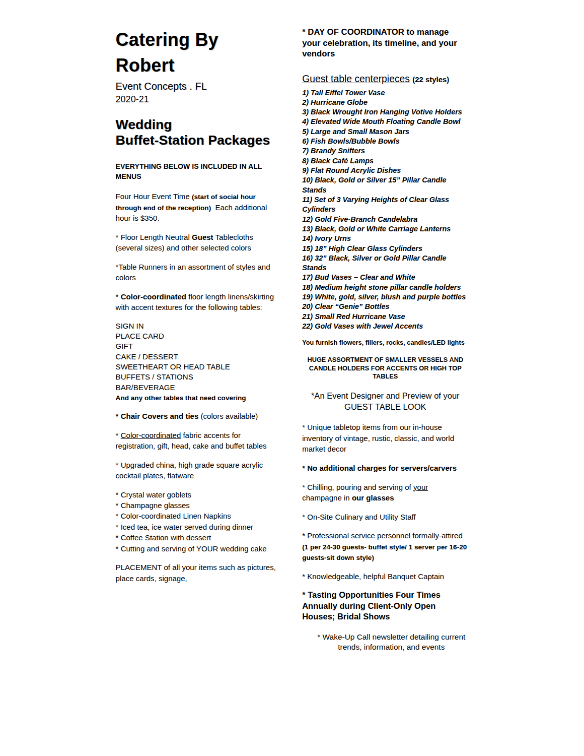Catering By Robert
Event Concepts . FL
2020-21
Wedding
Buffet-Station Packages
EVERYTHING BELOW IS INCLUDED IN ALL MENUS
Four Hour Event Time (start of social hour through end of the reception) Each additional hour is $350.
* Floor Length Neutral Guest Tablecloths (several sizes) and other selected colors
*Table Runners in an assortment of styles and colors
* Color-coordinated floor length linens/skirting with accent textures for the following tables:
SIGN IN
PLACE CARD
GIFT
CAKE / DESSERT
SWEETHEART OR HEAD TABLE
BUFFETS / STATIONS
BAR/BEVERAGE
And any other tables that need covering
* Chair Covers and ties (colors available)
* Color-coordinated fabric accents for registration, gift, head, cake and buffet tables
* Upgraded china, high grade square acrylic cocktail plates, flatware
* Crystal water goblets
* Champagne glasses
* Color-coordinated Linen Napkins
* Iced tea, ice water served during dinner
* Coffee Station with dessert
* Cutting and serving of YOUR wedding cake
PLACEMENT of all your items such as pictures, place cards, signage,
* DAY OF COORDINATOR to manage your celebration, its timeline, and your vendors
Guest table centerpieces (22 styles)
Tall Eiffel Tower Vase
Hurricane Globe
Black Wrought Iron Hanging Votive Holders
Elevated Wide Mouth Floating Candle Bowl
Large and Small Mason Jars
Fish Bowls/Bubble Bowls
Brandy Snifters
Black Café Lamps
Flat Round Acrylic Dishes
Black, Gold or Silver 15” Pillar Candle Stands
Set of 3 Varying Heights of Clear Glass Cylinders
Gold Five-Branch Candelabra
Black, Gold or White Carriage Lanterns
Ivory Urns
18” High Clear Glass Cylinders
32” Black, Silver or Gold Pillar Candle Stands
Bud Vases – Clear and White
Medium height stone pillar candle holders
White, gold, silver, blush and purple bottles
Clear “Genie” Bottles
Small Red Hurricane Vase
Gold Vases with Jewel Accents
You furnish flowers, fillers, rocks, candles/LED lights
HUGE ASSORTMENT OF SMALLER VESSELS AND CANDLE HOLDERS FOR ACCENTS OR HIGH TOP TABLES
*An Event Designer and Preview of your
GUEST TABLE LOOK
* Unique tabletop items from our in-house inventory of vintage, rustic, classic, and world market decor
* No additional charges for servers/carvers
* Chilling, pouring and serving of your champagne in our glasses
* On-Site Culinary and Utility Staff
* Professional service personnel formally-attired (1 per 24-30 guests- buffet style/ 1 server per 16-20 guests-sit down style)
* Knowledgeable, helpful Banquet Captain
* Tasting Opportunities Four Times Annually during Client-Only Open Houses; Bridal Shows
* Wake-Up Call newsletter detailing current trends, information, and events